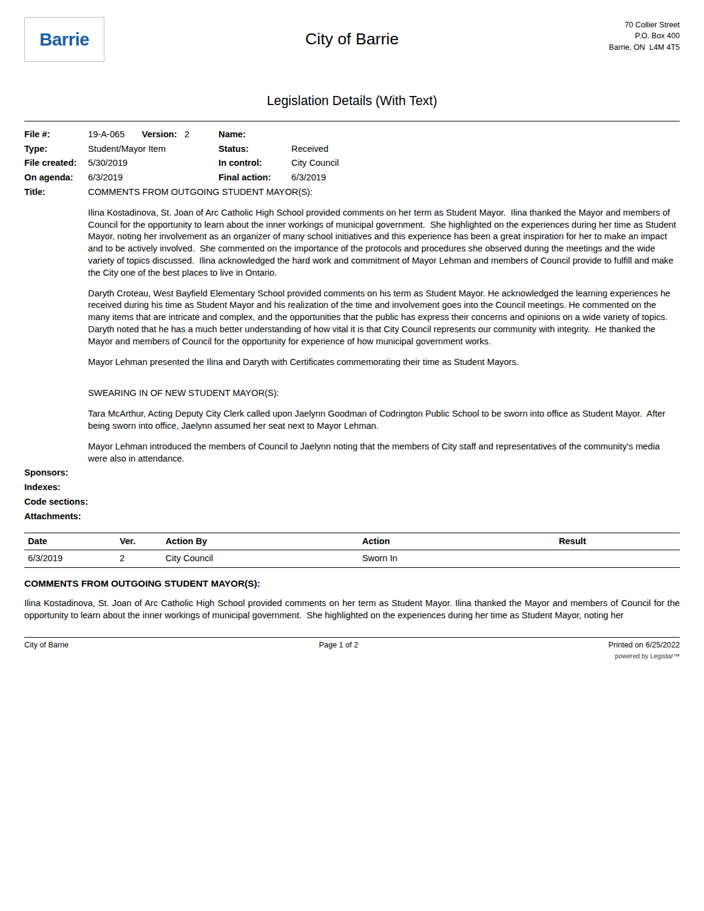Barrie
City of Barrie
70 Collier Street
P.O. Box 400
Barrie, ON L4M 4T5
Legislation Details (With Text)
| File #: | 19-A-065 Version: 2 | Name: | |
| Type: | Student/Mayor Item | Status: | Received |
| File created: | 5/30/2019 | In control: | City Council |
| On agenda: | 6/3/2019 | Final action: | 6/3/2019 |
| Title: | COMMENTS FROM OUTGOING STUDENT MAYOR(S): Ilina Kostadinova, St. Joan of Arc Catholic High School provided comments on her term as Student Mayor. Ilina thanked the Mayor and members of Council for the opportunity to learn about the inner workings of municipal government. She highlighted on the experiences during her time as Student Mayor, noting her involvement as an organizer of many school initiatives and this experience has been a great inspiration for her to make an impact and to be actively involved. She commented on the importance of the protocols and procedures she observed during the meetings and the wide variety of topics discussed. Ilina acknowledged the hard work and commitment of Mayor Lehman and members of Council provide to fulfill and make the City one of the best places to live in Ontario. Daryth Croteau, West Bayfield Elementary School provided comments on his term as Student Mayor. He acknowledged the learning experiences he received during his time as Student Mayor and his realization of the time and involvement goes into the Council meetings. He commented on the many items that are intricate and complex, and the opportunities that the public has express their concerns and opinions on a wide variety of topics. Daryth noted that he has a much better understanding of how vital it is that City Council represents our community with integrity. He thanked the Mayor and members of Council for the opportunity for experience of how municipal government works. Mayor Lehman presented the Ilina and Daryth with Certificates commemorating their time as Student Mayors. SWEARING IN OF NEW STUDENT MAYOR(S): Tara McArthur, Acting Deputy City Clerk called upon Jaelynn Goodman of Codrington Public School to be sworn into office as Student Mayor. After being sworn into office, Jaelynn assumed her seat next to Mayor Lehman. Mayor Lehman introduced the members of Council to Jaelynn noting that the members of City staff and representatives of the community’s media were also in attendance. |
| Sponsors: | |
| Indexes: | |
| Code sections: | |
| Attachments: | |
| Date | Ver. | Action By | Action | Result |
| --- | --- | --- | --- | --- |
| 6/3/2019 | 2 | City Council | Sworn In | |
COMMENTS FROM OUTGOING STUDENT MAYOR(S):
Ilina Kostadinova, St. Joan of Arc Catholic High School provided comments on her term as Student Mayor. Ilina thanked the Mayor and members of Council for the opportunity to learn about the inner workings of municipal government. She highlighted on the experiences during her time as Student Mayor, noting her
City of Barrie
Page 1 of 2
Printed on 6/25/2022
powered by Legistar™